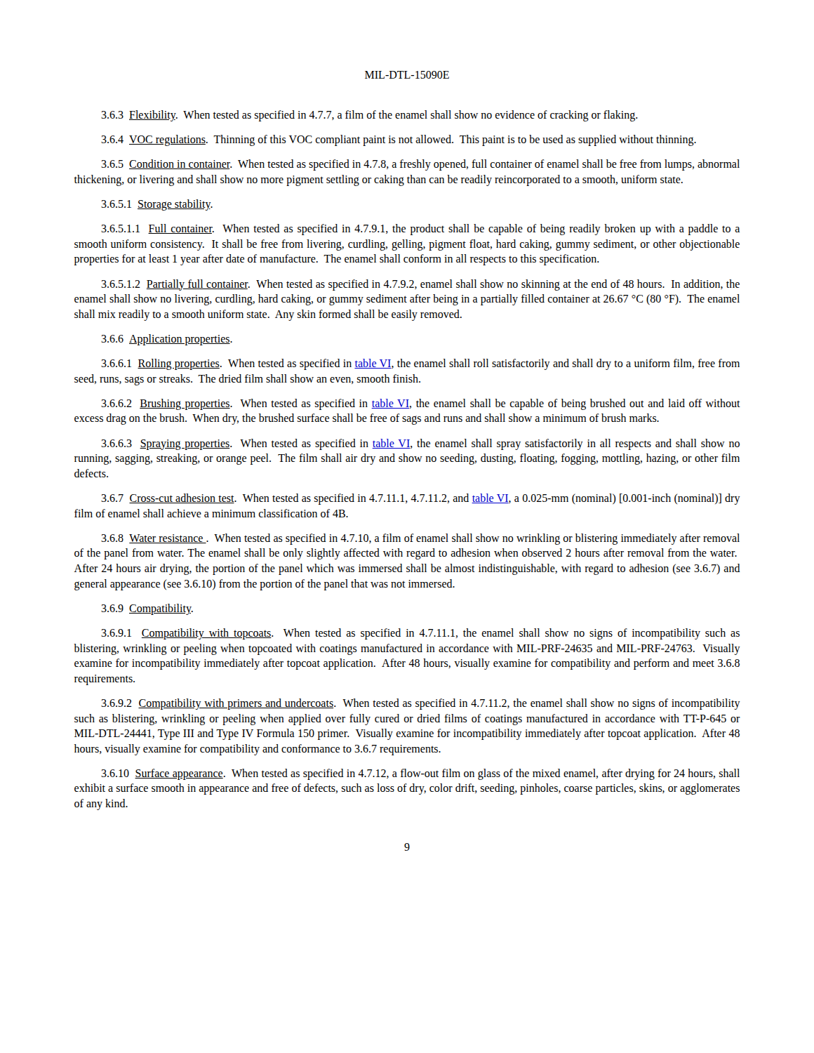MIL-DTL-15090E
3.6.3 Flexibility. When tested as specified in 4.7.7, a film of the enamel shall show no evidence of cracking or flaking.
3.6.4 VOC regulations. Thinning of this VOC compliant paint is not allowed. This paint is to be used as supplied without thinning.
3.6.5 Condition in container. When tested as specified in 4.7.8, a freshly opened, full container of enamel shall be free from lumps, abnormal thickening, or livering and shall show no more pigment settling or caking than can be readily reincorporated to a smooth, uniform state.
3.6.5.1 Storage stability.
3.6.5.1.1 Full container. When tested as specified in 4.7.9.1, the product shall be capable of being readily broken up with a paddle to a smooth uniform consistency. It shall be free from livering, curdling, gelling, pigment float, hard caking, gummy sediment, or other objectionable properties for at least 1 year after date of manufacture. The enamel shall conform in all respects to this specification.
3.6.5.1.2 Partially full container. When tested as specified in 4.7.9.2, enamel shall show no skinning at the end of 48 hours. In addition, the enamel shall show no livering, curdling, hard caking, or gummy sediment after being in a partially filled container at 26.67 °C (80 °F). The enamel shall mix readily to a smooth uniform state. Any skin formed shall be easily removed.
3.6.6 Application properties.
3.6.6.1 Rolling properties. When tested as specified in table VI, the enamel shall roll satisfactorily and shall dry to a uniform film, free from seed, runs, sags or streaks. The dried film shall show an even, smooth finish.
3.6.6.2 Brushing properties. When tested as specified in table VI, the enamel shall be capable of being brushed out and laid off without excess drag on the brush. When dry, the brushed surface shall be free of sags and runs and shall show a minimum of brush marks.
3.6.6.3 Spraying properties. When tested as specified in table VI, the enamel shall spray satisfactorily in all respects and shall show no running, sagging, streaking, or orange peel. The film shall air dry and show no seeding, dusting, floating, fogging, mottling, hazing, or other film defects.
3.6.7 Cross-cut adhesion test. When tested as specified in 4.7.11.1, 4.7.11.2, and table VI, a 0.025-mm (nominal) [0.001-inch (nominal)] dry film of enamel shall achieve a minimum classification of 4B.
3.6.8 Water resistance . When tested as specified in 4.7.10, a film of enamel shall show no wrinkling or blistering immediately after removal of the panel from water. The enamel shall be only slightly affected with regard to adhesion when observed 2 hours after removal from the water. After 24 hours air drying, the portion of the panel which was immersed shall be almost indistinguishable, with regard to adhesion (see 3.6.7) and general appearance (see 3.6.10) from the portion of the panel that was not immersed.
3.6.9 Compatibility.
3.6.9.1 Compatibility with topcoats. When tested as specified in 4.7.11.1, the enamel shall show no signs of incompatibility such as blistering, wrinkling or peeling when topcoated with coatings manufactured in accordance with MIL-PRF-24635 and MIL-PRF-24763. Visually examine for incompatibility immediately after topcoat application. After 48 hours, visually examine for compatibility and perform and meet 3.6.8 requirements.
3.6.9.2 Compatibility with primers and undercoats. When tested as specified in 4.7.11.2, the enamel shall show no signs of incompatibility such as blistering, wrinkling or peeling when applied over fully cured or dried films of coatings manufactured in accordance with TT-P-645 or MIL-DTL-24441, Type III and Type IV Formula 150 primer. Visually examine for incompatibility immediately after topcoat application. After 48 hours, visually examine for compatibility and conformance to 3.6.7 requirements.
3.6.10 Surface appearance. When tested as specified in 4.7.12, a flow-out film on glass of the mixed enamel, after drying for 24 hours, shall exhibit a surface smooth in appearance and free of defects, such as loss of dry, color drift, seeding, pinholes, coarse particles, skins, or agglomerates of any kind.
9